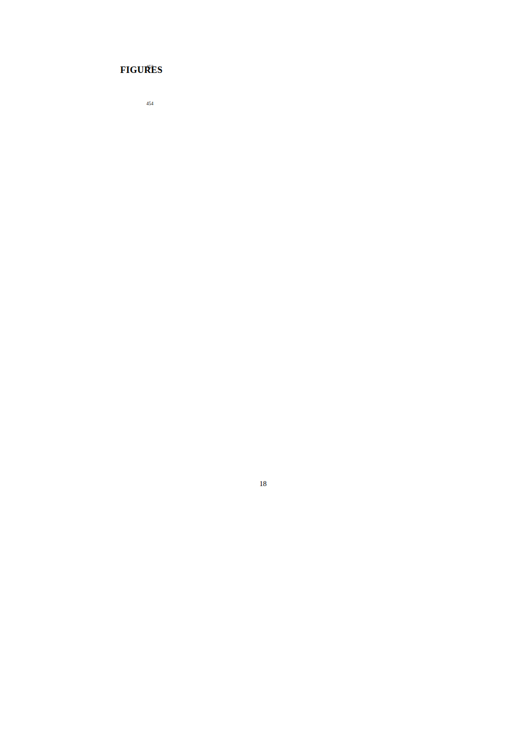453
FIGURES
454
18